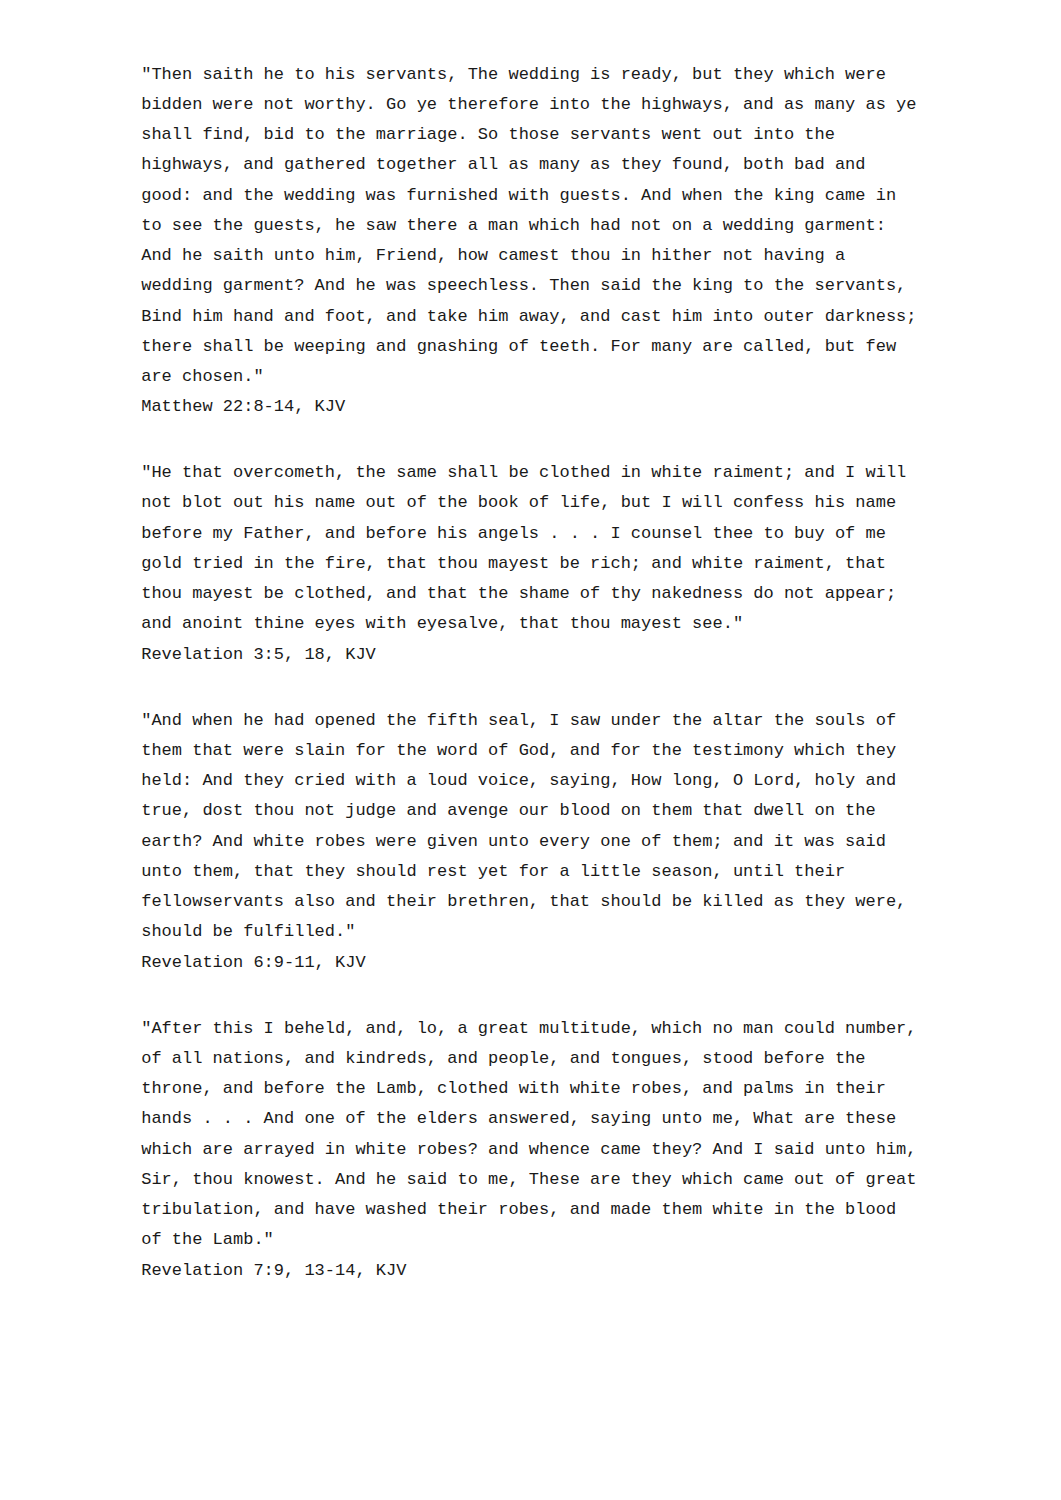"Then saith he to his servants, The wedding is ready, but they which were bidden were not worthy. Go ye therefore into the highways, and as many as ye shall find, bid to the marriage. So those servants went out into the highways, and gathered together all as many as they found, both bad and good: and the wedding was furnished with guests. And when the king came in to see the guests, he saw there a man which had not on a wedding garment: And he saith unto him, Friend, how camest thou in hither not having a wedding garment? And he was speechless. Then said the king to the servants, Bind him hand and foot, and take him away, and cast him into outer darkness; there shall be weeping and gnashing of teeth. For many are called, but few are chosen."
Matthew 22:8-14, KJV
"He that overcometh, the same shall be clothed in white raiment; and I will not blot out his name out of the book of life, but I will confess his name before my Father, and before his angels . . . I counsel thee to buy of me gold tried in the fire, that thou mayest be rich; and white raiment, that thou mayest be clothed, and that the shame of thy nakedness do not appear; and anoint thine eyes with eyesalve, that thou mayest see."
Revelation 3:5, 18, KJV
"And when he had opened the fifth seal, I saw under the altar the souls of them that were slain for the word of God, and for the testimony which they held: And they cried with a loud voice, saying, How long, O Lord, holy and true, dost thou not judge and avenge our blood on them that dwell on the earth? And white robes were given unto every one of them; and it was said unto them, that they should rest yet for a little season, until their fellowservants also and their brethren, that should be killed as they were, should be fulfilled."
Revelation 6:9-11, KJV
"After this I beheld, and, lo, a great multitude, which no man could number, of all nations, and kindreds, and people, and tongues, stood before the throne, and before the Lamb, clothed with white robes, and palms in their hands . . . And one of the elders answered, saying unto me, What are these which are arrayed in white robes? and whence came they? And I said unto him, Sir, thou knowest. And he said to me, These are they which came out of great tribulation, and have washed their robes, and made them white in the blood of the Lamb."
Revelation 7:9, 13-14, KJV